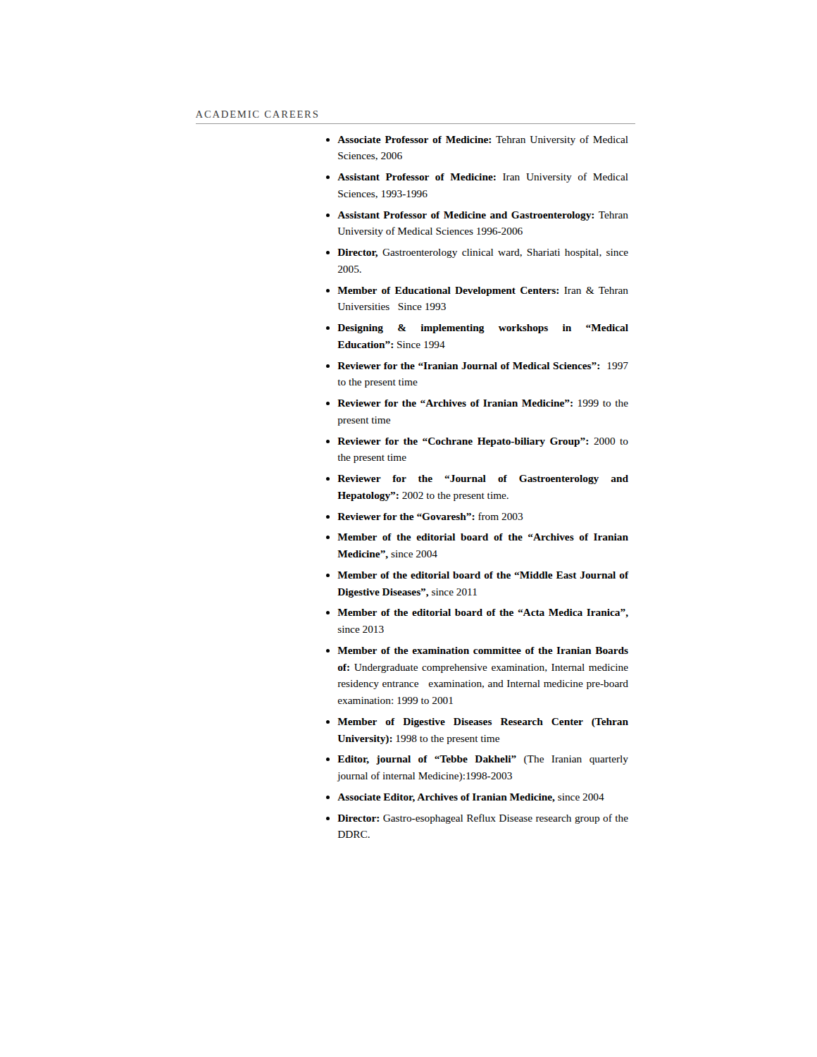Academic Careers
Associate Professor of Medicine: Tehran University of Medical Sciences, 2006
Assistant Professor of Medicine: Iran University of Medical Sciences, 1993-1996
Assistant Professor of Medicine and Gastroenterology: Tehran University of Medical Sciences 1996-2006
Director, Gastroenterology clinical ward, Shariati hospital, since 2005.
Member of Educational Development Centers: Iran & Tehran Universities Since 1993
Designing & implementing workshops in “Medical Education”: Since 1994
Reviewer for the “Iranian Journal of Medical Sciences”: 1997 to the present time
Reviewer for the “Archives of Iranian Medicine”: 1999 to the present time
Reviewer for the “Cochrane Hepato-biliary Group”: 2000 to the present time
Reviewer for the “Journal of Gastroenterology and Hepatology”: 2002 to the present time.
Reviewer for the “Govaresh”: from 2003
Member of the editorial board of the “Archives of Iranian Medicine”, since 2004
Member of the editorial board of the “Middle East Journal of Digestive Diseases”, since 2011
Member of the editorial board of the “Acta Medica Iranica”, since 2013
Member of the examination committee of the Iranian Boards of: Undergraduate comprehensive examination, Internal medicine residency entrance examination, and Internal medicine pre-board examination: 1999 to 2001
Member of Digestive Diseases Research Center (Tehran University): 1998 to the present time
Editor, journal of “Tebbe Dakheli” (The Iranian quarterly journal of internal Medicine):1998-2003
Associate Editor, Archives of Iranian Medicine, since 2004
Director: Gastro-esophageal Reflux Disease research group of the DDRC.